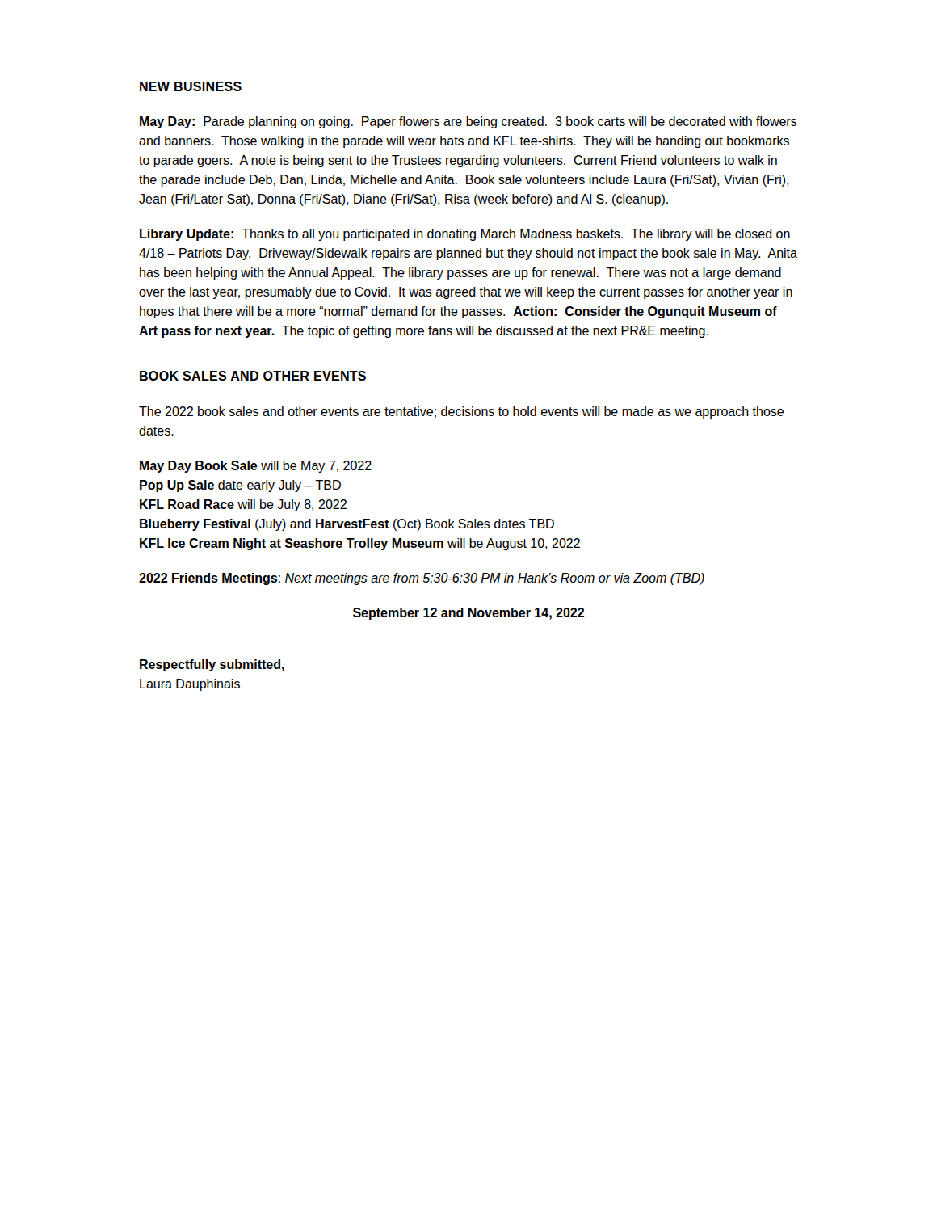NEW BUSINESS
May Day: Parade planning on going. Paper flowers are being created. 3 book carts will be decorated with flowers and banners. Those walking in the parade will wear hats and KFL tee-shirts. They will be handing out bookmarks to parade goers. A note is being sent to the Trustees regarding volunteers. Current Friend volunteers to walk in the parade include Deb, Dan, Linda, Michelle and Anita. Book sale volunteers include Laura (Fri/Sat), Vivian (Fri), Jean (Fri/Later Sat), Donna (Fri/Sat), Diane (Fri/Sat), Risa (week before) and Al S. (cleanup).
Library Update: Thanks to all you participated in donating March Madness baskets. The library will be closed on 4/18 – Patriots Day. Driveway/Sidewalk repairs are planned but they should not impact the book sale in May. Anita has been helping with the Annual Appeal. The library passes are up for renewal. There was not a large demand over the last year, presumably due to Covid. It was agreed that we will keep the current passes for another year in hopes that there will be a more “normal” demand for the passes. Action: Consider the Ogunquit Museum of Art pass for next year. The topic of getting more fans will be discussed at the next PR&E meeting.
BOOK SALES AND OTHER EVENTS
The 2022 book sales and other events are tentative; decisions to hold events will be made as we approach those dates.
May Day Book Sale will be May 7, 2022
Pop Up Sale date early July – TBD
KFL Road Race will be July 8, 2022
Blueberry Festival (July) and HarvestFest (Oct) Book Sales dates TBD
KFL Ice Cream Night at Seashore Trolley Museum will be August 10, 2022
2022 Friends Meetings: Next meetings are from 5:30-6:30 PM in Hank’s Room or via Zoom (TBD)
September 12 and November 14, 2022
Respectfully submitted,
Laura Dauphinais